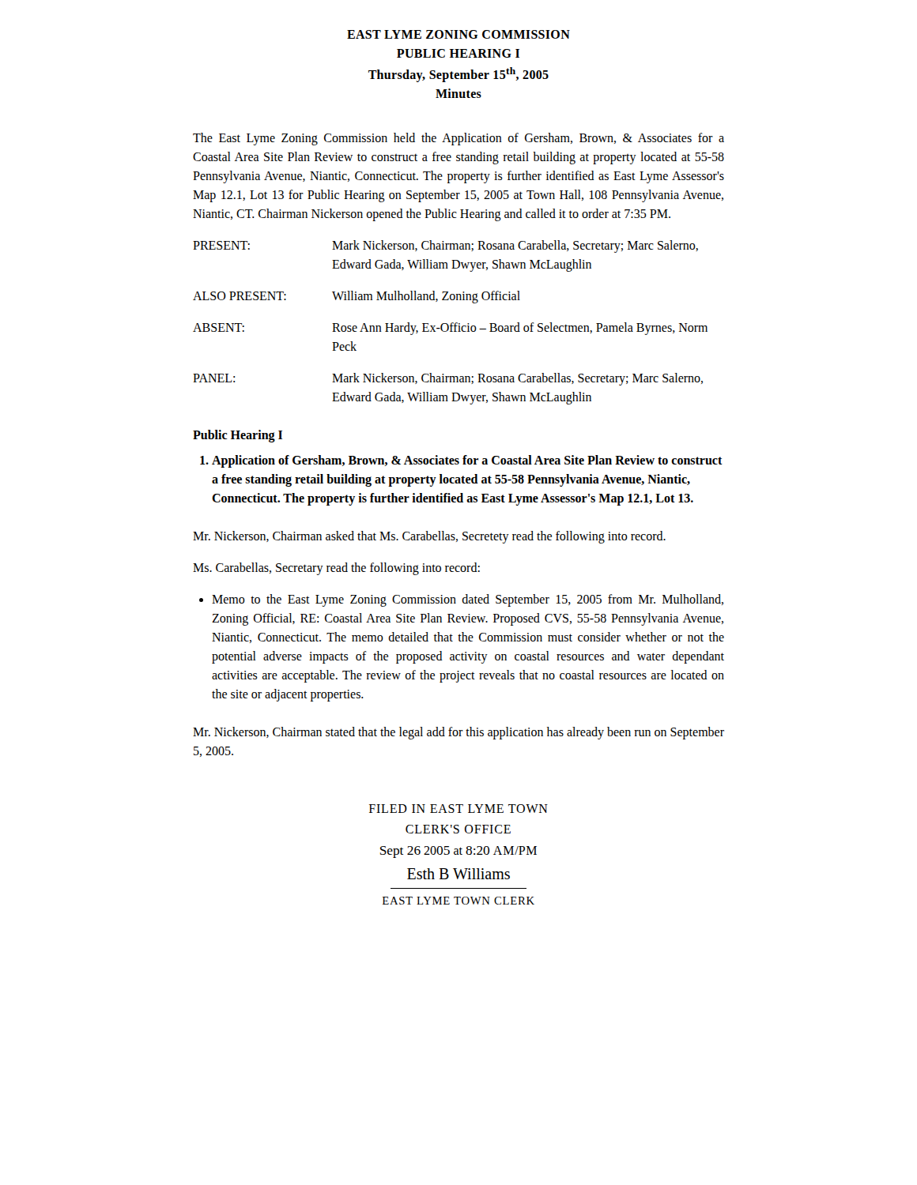East Lyme Zoning Commission
Public Hearing I
Thursday, September 15th, 2005
Minutes
The East Lyme Zoning Commission held the Application of Gersham, Brown, & Associates for a Coastal Area Site Plan Review to construct a free standing retail building at property located at 55-58 Pennsylvania Avenue, Niantic, Connecticut. The property is further identified as East Lyme Assessor's Map 12.1, Lot 13 for Public Hearing on September 15, 2005 at Town Hall, 108 Pennsylvania Avenue, Niantic, CT. Chairman Nickerson opened the Public Hearing and called it to order at 7:35 PM.
Present:
Mark Nickerson, Chairman; Rosana Carabella, Secretary; Marc Salerno, Edward Gada, William Dwyer, Shawn McLaughlin
Also Present:
William Mulholland, Zoning Official
Absent:
Rose Ann Hardy, Ex-Officio – Board of Selectmen, Pamela Byrnes, Norm Peck
Panel:
Mark Nickerson, Chairman; Rosana Carabellas, Secretary; Marc Salerno, Edward Gada, William Dwyer, Shawn McLaughlin
Public Hearing I
Application of Gersham, Brown, & Associates for a Coastal Area Site Plan Review to construct a free standing retail building at property located at 55-58 Pennsylvania Avenue, Niantic, Connecticut. The property is further identified as East Lyme Assessor's Map 12.1, Lot 13.
Mr. Nickerson, Chairman asked that Ms. Carabellas, Secretety read the following into record.
Ms. Carabellas, Secretary read the following into record:
Memo to the East Lyme Zoning Commission dated September 15, 2005 from Mr. Mulholland, Zoning Official, RE: Coastal Area Site Plan Review. Proposed CVS, 55-58 Pennsylvania Avenue, Niantic, Connecticut. The memo detailed that the Commission must consider whether or not the potential adverse impacts of the proposed activity on coastal resources and water dependant activities are acceptable. The review of the project reveals that no coastal resources are located on the site or adjacent properties.
Mr. Nickerson, Chairman stated that the legal add for this application has already been run on September 5, 2005.
Filed in East Lyme Town
Clerk's Office
Sept 26 2005 at 8:20 AM/PM
Esth B Williams
East Lyme Town Clerk